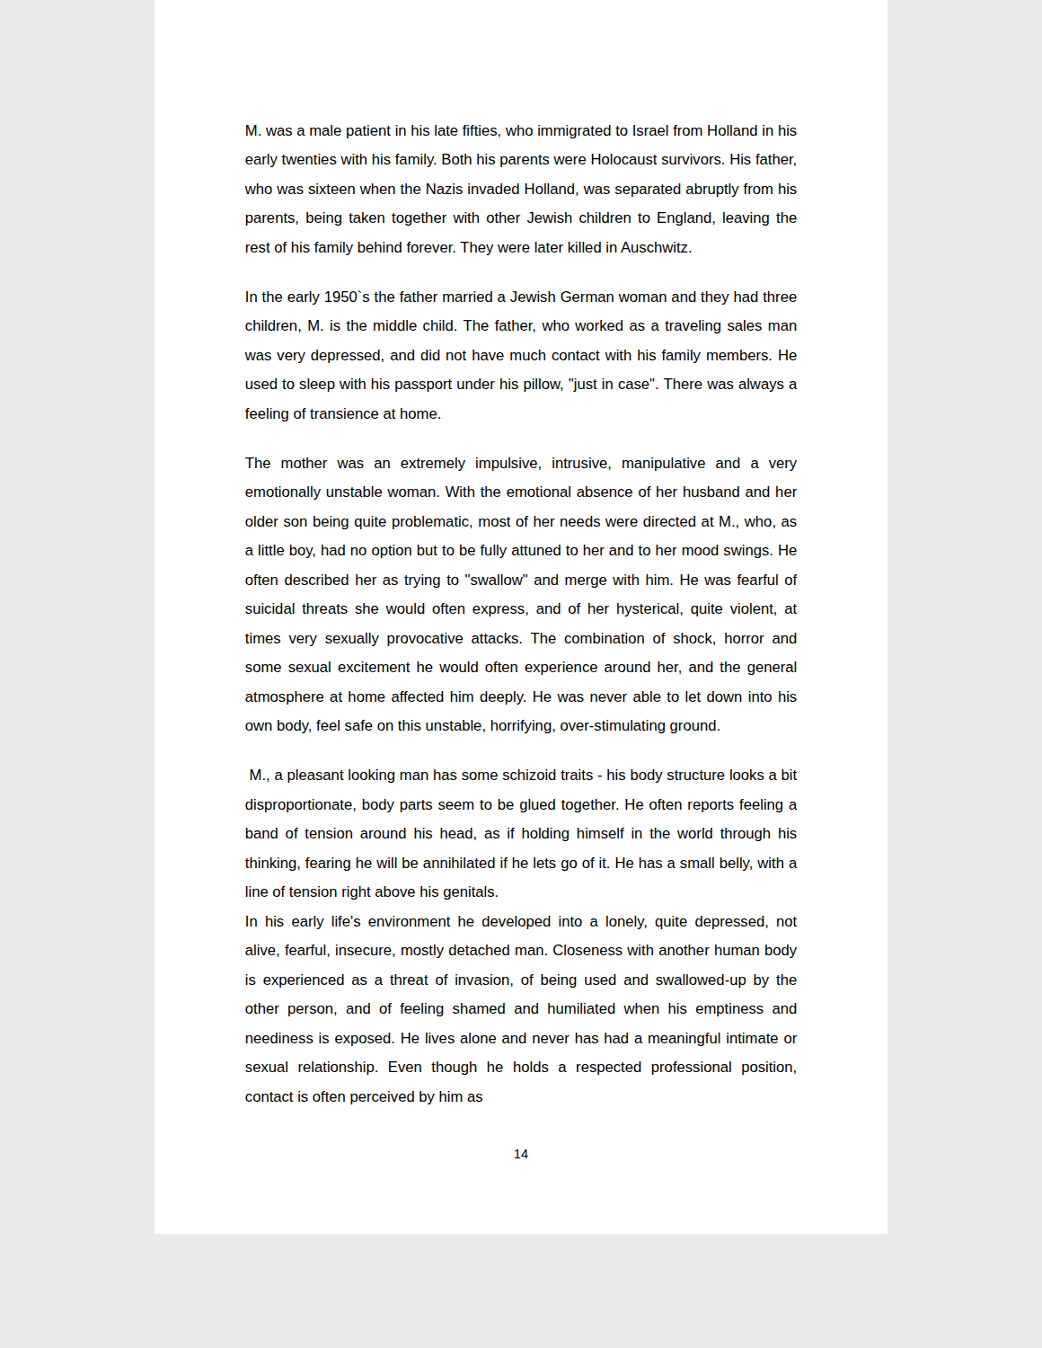M. was a male patient in his late fifties, who immigrated to Israel from Holland in his early twenties with his family. Both his parents were Holocaust survivors. His father, who was sixteen when the Nazis invaded Holland, was separated abruptly from his parents, being taken together with other Jewish children to England, leaving the rest of his family behind forever. They were later killed in Auschwitz.
In the early 1950`s the father married a Jewish German woman and they had three children, M. is the middle child. The father, who worked as a traveling sales man was very depressed, and did not have much contact with his family members. He used to sleep with his passport under his pillow, "just in case". There was always a feeling of transience at home.
The mother was an extremely impulsive, intrusive, manipulative and a very emotionally unstable woman. With the emotional absence of her husband and her older son being quite problematic, most of her needs were directed at M., who, as a little boy, had no option but to be fully attuned to her and to her mood swings. He often described her as trying to "swallow" and merge with him. He was fearful of suicidal threats she would often express, and of her hysterical, quite violent, at times very sexually provocative attacks. The combination of shock, horror and some sexual excitement he would often experience around her, and the general atmosphere at home affected him deeply. He was never able to let down into his own body, feel safe on this unstable, horrifying, over-stimulating ground.
M., a pleasant looking man has some schizoid traits - his body structure looks a bit disproportionate, body parts seem to be glued together. He often reports feeling a band of tension around his head, as if holding himself in the world through his thinking, fearing he will be annihilated if he lets go of it. He has a small belly, with a line of tension right above his genitals.
In his early life's environment he developed into a lonely, quite depressed, not alive, fearful, insecure, mostly detached man. Closeness with another human body is experienced as a threat of invasion, of being used and swallowed-up by the other person, and of feeling shamed and humiliated when his emptiness and neediness is exposed. He lives alone and never has had a meaningful intimate or sexual relationship. Even though he holds a respected professional position, contact is often perceived by him as
14